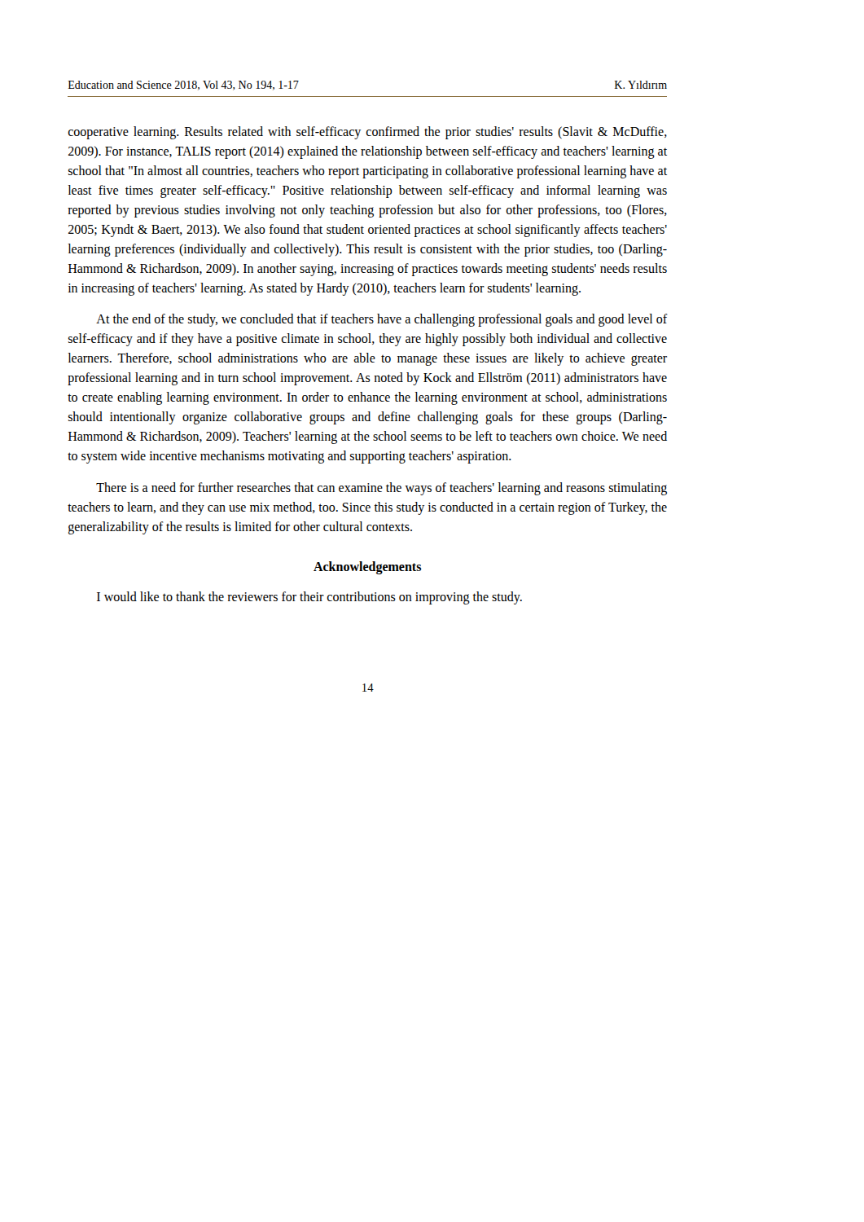Education and Science 2018, Vol 43, No 194, 1-17
K. Yıldırım
cooperative learning. Results related with self-efficacy confirmed the prior studies' results (Slavit & McDuffie, 2009). For instance, TALIS report (2014) explained the relationship between self-efficacy and teachers' learning at school that "In almost all countries, teachers who report participating in collaborative professional learning have at least five times greater self-efficacy." Positive relationship between self-efficacy and informal learning was reported by previous studies involving not only teaching profession but also for other professions, too (Flores, 2005; Kyndt & Baert, 2013). We also found that student oriented practices at school significantly affects teachers' learning preferences (individually and collectively). This result is consistent with the prior studies, too (Darling-Hammond & Richardson, 2009). In another saying, increasing of practices towards meeting students' needs results in increasing of teachers' learning. As stated by Hardy (2010), teachers learn for students' learning.
At the end of the study, we concluded that if teachers have a challenging professional goals and good level of self-efficacy and if they have a positive climate in school, they are highly possibly both individual and collective learners. Therefore, school administrations who are able to manage these issues are likely to achieve greater professional learning and in turn school improvement. As noted by Kock and Ellström (2011) administrators have to create enabling learning environment. In order to enhance the learning environment at school, administrations should intentionally organize collaborative groups and define challenging goals for these groups (Darling-Hammond & Richardson, 2009). Teachers' learning at the school seems to be left to teachers own choice. We need to system wide incentive mechanisms motivating and supporting teachers' aspiration.
There is a need for further researches that can examine the ways of teachers' learning and reasons stimulating teachers to learn, and they can use mix method, too. Since this study is conducted in a certain region of Turkey, the generalizability of the results is limited for other cultural contexts.
Acknowledgements
I would like to thank the reviewers for their contributions on improving the study.
14